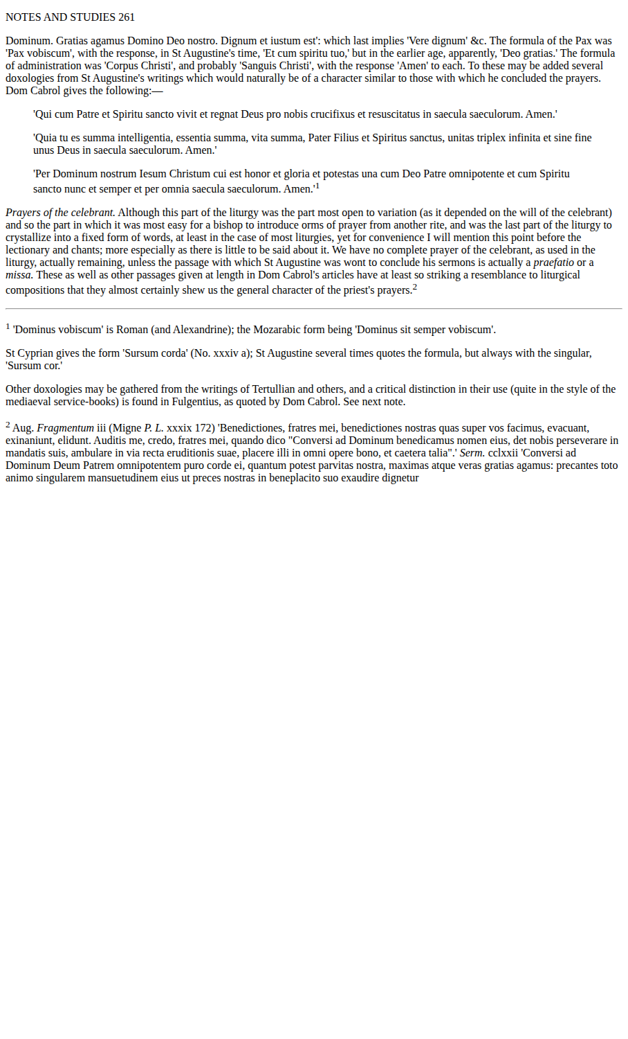NOTES AND STUDIES 261
Dominum. Gratias agamus Domino Deo nostro. Dignum et iustum est': which last implies 'Vere dignum' &c. The formula of the Pax was 'Pax vobiscum', with the response, in St Augustine's time, 'Et cum spiritu tuo,' but in the earlier age, apparently, 'Deo gratias.' The formula of administration was 'Corpus Christi', and probably 'Sanguis Christi', with the response 'Amen' to each. To these may be added several doxologies from St Augustine's writings which would naturally be of a character similar to those with which he concluded the prayers. Dom Cabrol gives the following:—
'Qui cum Patre et Spiritu sancto vivit et regnat Deus pro nobis crucifixus et resuscitatus in saecula saeculorum. Amen.'
'Quia tu es summa intelligentia, essentia summa, vita summa, Pater Filius et Spiritus sanctus, unitas triplex infinita et sine fine unus Deus in saecula saeculorum. Amen.'
'Per Dominum nostrum Iesum Christum cui est honor et gloria et potestas una cum Deo Patre omnipotente et cum Spiritu sancto nunc et semper et per omnia saecula saeculorum. Amen.'1
Prayers of the celebrant. Although this part of the liturgy was the part most open to variation (as it depended on the will of the celebrant) and so the part in which it was most easy for a bishop to introduce orms of prayer from another rite, and was the last part of the liturgy to crystallize into a fixed form of words, at least in the case of most liturgies, yet for convenience I will mention this point before the lectionary and chants; more especially as there is little to be said about it. We have no complete prayer of the celebrant, as used in the liturgy, actually remaining, unless the passage with which St Augustine was wont to conclude his sermons is actually a praefatio or a missa. These as well as other passages given at length in Dom Cabrol's articles have at least so striking a resemblance to liturgical compositions that they almost certainly shew us the general character of the priest's prayers.2
1 'Dominus vobiscum' is Roman (and Alexandrine); the Mozarabic form being 'Dominus sit semper vobiscum'.
St Cyprian gives the form 'Sursum corda' (No. xxxiv a); St Augustine several times quotes the formula, but always with the singular, 'Sursum cor.'
Other doxologies may be gathered from the writings of Tertullian and others, and a critical distinction in their use (quite in the style of the mediaeval service-books) is found in Fulgentius, as quoted by Dom Cabrol. See next note.
2 Aug. Fragmentum iii (Migne P. L. xxxix 172) 'Benedictiones, fratres mei, benedictiones nostras quas super vos facimus, evacuant, exinaniunt, elidunt. Auditis me, credo, fratres mei, quando dico "Conversi ad Dominum benedicamus nomen eius, det nobis perseverare in mandatis suis, ambulare in via recta eruditionis suae, placere illi in omni opere bono, et caetera talia".' Serm. cclxxii 'Conversi ad Dominum Deum Patrem omnipotentem puro corde ei, quantum potest parvitas nostra, maximas atque veras gratias agamus: precantes toto animo singularem mansuetudinem eius ut preces nostras in beneplacito suo exaudire dignetur